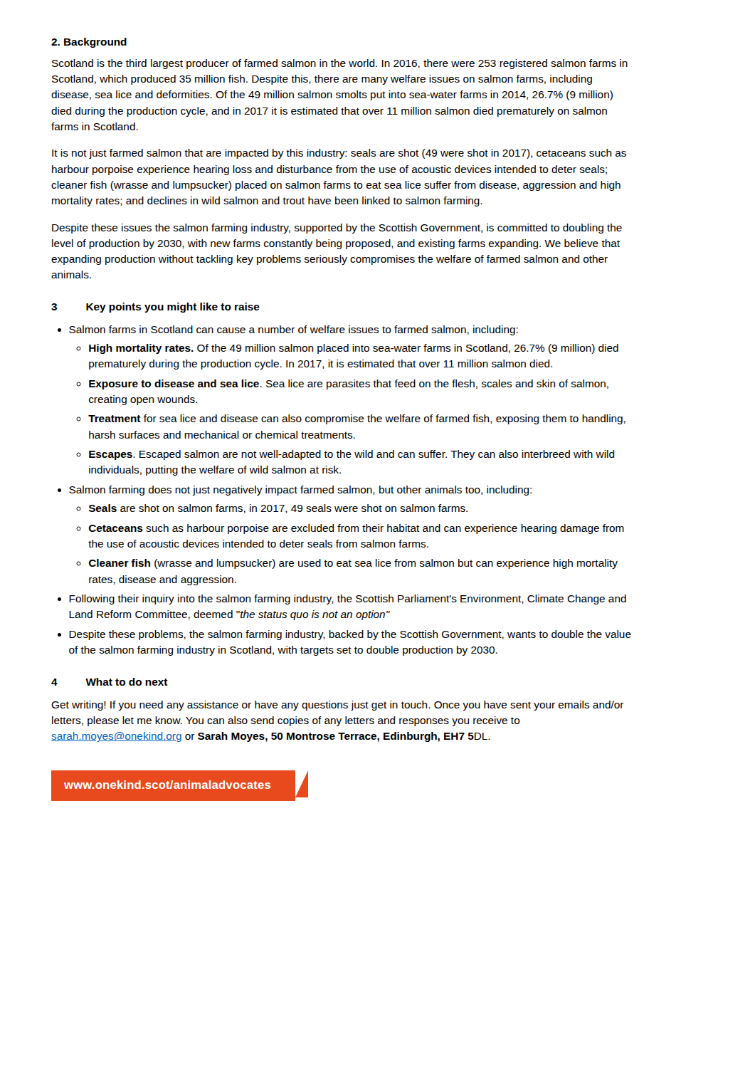2. Background
Scotland is the third largest producer of farmed salmon in the world. In 2016, there were 253 registered salmon farms in Scotland, which produced 35 million fish. Despite this, there are many welfare issues on salmon farms, including disease, sea lice and deformities. Of the 49 million salmon smolts put into sea-water farms in 2014, 26.7% (9 million) died during the production cycle, and in 2017 it is estimated that over 11 million salmon died prematurely on salmon farms in Scotland.
It is not just farmed salmon that are impacted by this industry: seals are shot (49 were shot in 2017), cetaceans such as harbour porpoise experience hearing loss and disturbance from the use of acoustic devices intended to deter seals; cleaner fish (wrasse and lumpsucker) placed on salmon farms to eat sea lice suffer from disease, aggression and high mortality rates; and declines in wild salmon and trout have been linked to salmon farming.
Despite these issues the salmon farming industry, supported by the Scottish Government, is committed to doubling the level of production by 2030, with new farms constantly being proposed, and existing farms expanding. We believe that expanding production without tackling key problems seriously compromises the welfare of farmed salmon and other animals.
3 Key points you might like to raise
Salmon farms in Scotland can cause a number of welfare issues to farmed salmon, including:
High mortality rates. Of the 49 million salmon placed into sea-water farms in Scotland, 26.7% (9 million) died prematurely during the production cycle. In 2017, it is estimated that over 11 million salmon died.
Exposure to disease and sea lice. Sea lice are parasites that feed on the flesh, scales and skin of salmon, creating open wounds.
Treatment for sea lice and disease can also compromise the welfare of farmed fish, exposing them to handling, harsh surfaces and mechanical or chemical treatments.
Escapes. Escaped salmon are not well-adapted to the wild and can suffer. They can also interbreed with wild individuals, putting the welfare of wild salmon at risk.
Salmon farming does not just negatively impact farmed salmon, but other animals too, including:
Seals are shot on salmon farms, in 2017, 49 seals were shot on salmon farms.
Cetaceans such as harbour porpoise are excluded from their habitat and can experience hearing damage from the use of acoustic devices intended to deter seals from salmon farms.
Cleaner fish (wrasse and lumpsucker) are used to eat sea lice from salmon but can experience high mortality rates, disease and aggression.
Following their inquiry into the salmon farming industry, the Scottish Parliament's Environment, Climate Change and Land Reform Committee, deemed "the status quo is not an option"
Despite these problems, the salmon farming industry, backed by the Scottish Government, wants to double the value of the salmon farming industry in Scotland, with targets set to double production by 2030.
4 What to do next
Get writing! If you need any assistance or have any questions just get in touch. Once you have sent your emails and/or letters, please let me know. You can also send copies of any letters and responses you receive to sarah.moyes@onekind.org or Sarah Moyes, 50 Montrose Terrace, Edinburgh, EH7 5 DL.
www.onekind.scot/animaladvocates